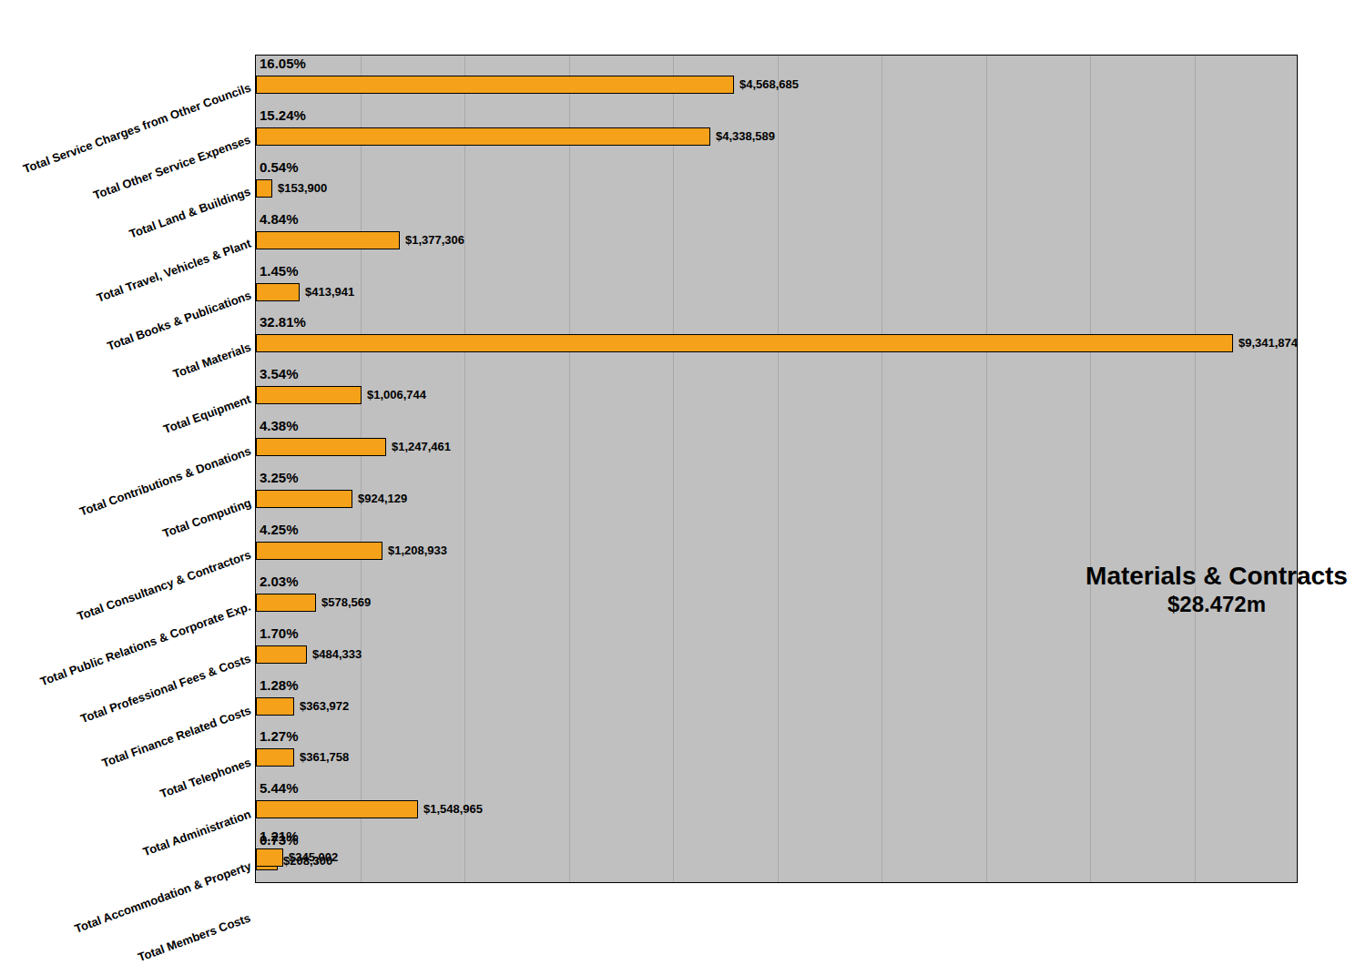16.05%
$4,568,685
15.24%
$4,338,589
0.54%
$153,900
4.84%
$1,377,306
1.45%
$413,941
32.81%
$9,341,874
3.54%
$1,006,744
4.38%
$1,247,461
3.25%
$924,129
4.25%
$1,208,933
2.03%
$578,569
1.70%
$484,333
1.28%
$363,972
1.27%
$361,758
5.44%
$1,548,965
0.73%
$208,300
Materials & Contracts
$28.472m
Total Service Charges from Other Councils
Total Other Service Expenses
Total Land & Buildings
Total Travel, Vehicles & Plant
Total Books & Publications
Total Materials
Total Equipment
Total Contributions & Donations
Total Computing
Total Consultancy & Contractors
Total Public Relations & Corporate Exp.
Total Professional Fees & Costs
Total Finance Related Costs
Total Telephones
Total Administration
Total Accommodation & Property
Total Members Costs
1.21%
$345,002